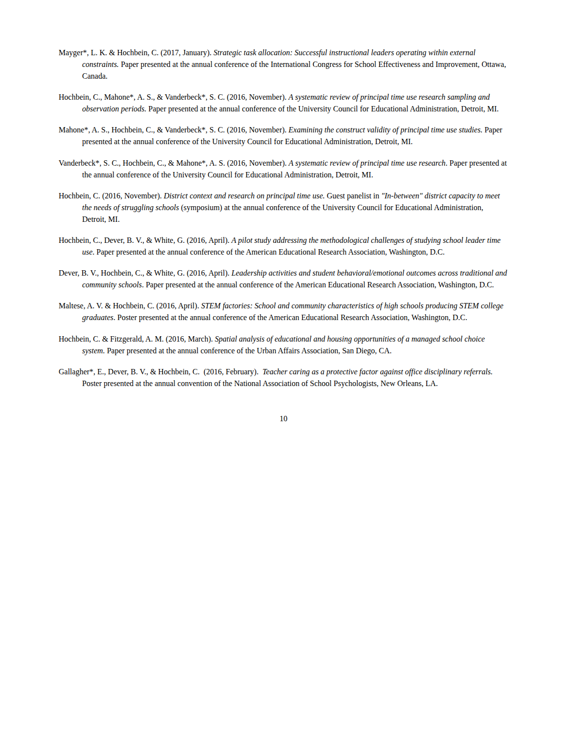Mayger*, L. K. & Hochbein, C. (2017, January). Strategic task allocation: Successful instructional leaders operating within external constraints. Paper presented at the annual conference of the International Congress for School Effectiveness and Improvement, Ottawa, Canada.
Hochbein, C., Mahone*, A. S., & Vanderbeck*, S. C. (2016, November). A systematic review of principal time use research sampling and observation periods. Paper presented at the annual conference of the University Council for Educational Administration, Detroit, MI.
Mahone*, A. S., Hochbein, C., & Vanderbeck*, S. C. (2016, November). Examining the construct validity of principal time use studies. Paper presented at the annual conference of the University Council for Educational Administration, Detroit, MI.
Vanderbeck*, S. C., Hochbein, C., & Mahone*, A. S. (2016, November). A systematic review of principal time use research. Paper presented at the annual conference of the University Council for Educational Administration, Detroit, MI.
Hochbein, C. (2016, November). District context and research on principal time use. Guest panelist in "In-between" district capacity to meet the needs of struggling schools (symposium) at the annual conference of the University Council for Educational Administration, Detroit, MI.
Hochbein, C., Dever, B. V., & White, G. (2016, April). A pilot study addressing the methodological challenges of studying school leader time use. Paper presented at the annual conference of the American Educational Research Association, Washington, D.C.
Dever, B. V., Hochbein, C., & White, G. (2016, April). Leadership activities and student behavioral/emotional outcomes across traditional and community schools. Paper presented at the annual conference of the American Educational Research Association, Washington, D.C.
Maltese, A. V. & Hochbein, C. (2016, April). STEM factories: School and community characteristics of high schools producing STEM college graduates. Poster presented at the annual conference of the American Educational Research Association, Washington, D.C.
Hochbein, C. & Fitzgerald, A. M. (2016, March). Spatial analysis of educational and housing opportunities of a managed school choice system. Paper presented at the annual conference of the Urban Affairs Association, San Diego, CA.
Gallagher*, E., Dever, B. V., & Hochbein, C. (2016, February). Teacher caring as a protective factor against office disciplinary referrals. Poster presented at the annual convention of the National Association of School Psychologists, New Orleans, LA.
10